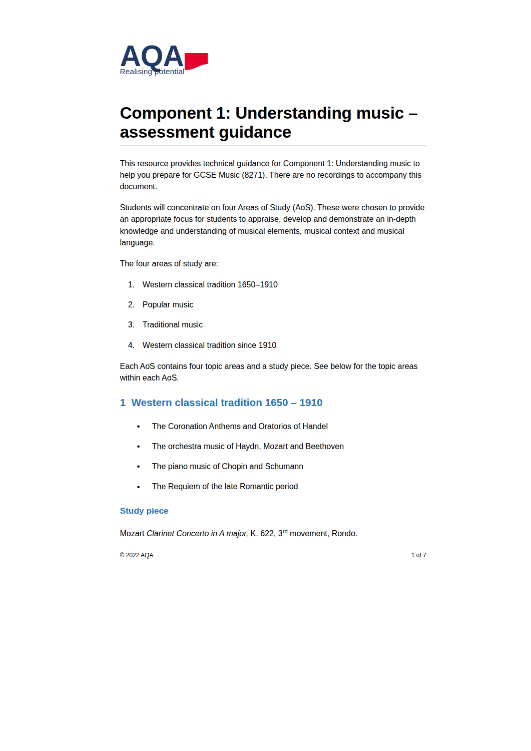AQA
Realising potential
Component 1: Understanding music – assessment guidance
This resource provides technical guidance for Component 1: Understanding music to help you prepare for GCSE Music (8271). There are no recordings to accompany this document.
Students will concentrate on four Areas of Study (AoS). These were chosen to provide an appropriate focus for students to appraise, develop and demonstrate an in-depth knowledge and understanding of musical elements, musical context and musical language.
The four areas of study are:
Western classical tradition 1650–1910
Popular music
Traditional music
Western classical tradition since 1910
Each AoS contains four topic areas and a study piece. See below for the topic areas within each AoS.
1 Western classical tradition 1650 – 1910
The Coronation Anthems and Oratorios of Handel
The orchestra music of Haydn, Mozart and Beethoven
The piano music of Chopin and Schumann
The Requiem of the late Romantic period
Study piece
Mozart Clarinet Concerto in A major, K. 622, 3rd movement, Rondo.
© 2022 AQA 1 of 7